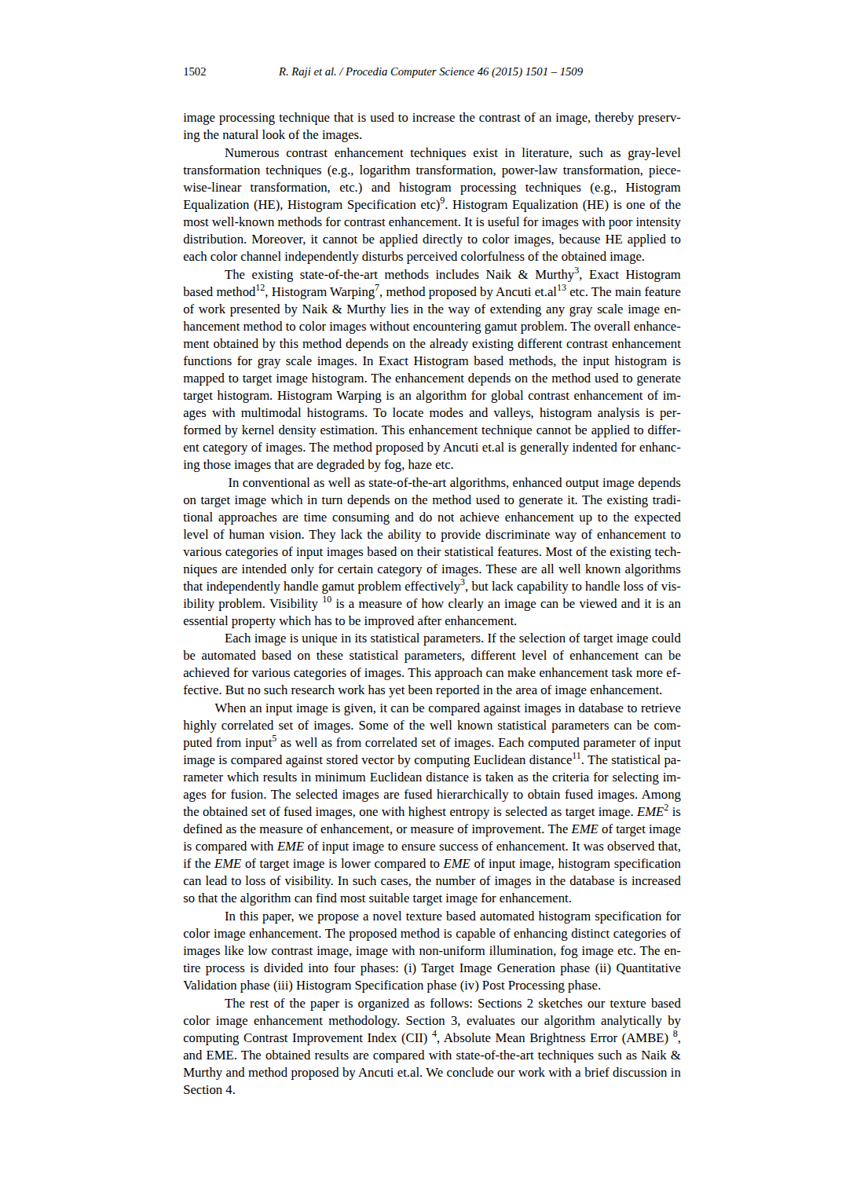1502
R. Raji et al. / Procedia Computer Science 46 (2015) 1501 – 1509
image processing technique that is used to increase the contrast of an image, thereby preserving the natural look of the images.
Numerous contrast enhancement techniques exist in literature, such as gray-level transformation techniques (e.g., logarithm transformation, power-law transformation, piecewise-linear transformation, etc.) and histogram processing techniques (e.g., Histogram Equalization (HE), Histogram Specification etc)9. Histogram Equalization (HE) is one of the most well-known methods for contrast enhancement. It is useful for images with poor intensity distribution. Moreover, it cannot be applied directly to color images, because HE applied to each color channel independently disturbs perceived colorfulness of the obtained image.
The existing state-of-the-art methods includes Naik & Murthy3, Exact Histogram based method12, Histogram Warping7, method proposed by Ancuti et.al13 etc. The main feature of work presented by Naik & Murthy lies in the way of extending any gray scale image enhancement method to color images without encountering gamut problem. The overall enhancement obtained by this method depends on the already existing different contrast enhancement functions for gray scale images. In Exact Histogram based methods, the input histogram is mapped to target image histogram. The enhancement depends on the method used to generate target histogram. Histogram Warping is an algorithm for global contrast enhancement of images with multimodal histograms. To locate modes and valleys, histogram analysis is performed by kernel density estimation. This enhancement technique cannot be applied to different category of images. The method proposed by Ancuti et.al is generally indented for enhancing those images that are degraded by fog, haze etc.
In conventional as well as state-of-the-art algorithms, enhanced output image depends on target image which in turn depends on the method used to generate it. The existing traditional approaches are time consuming and do not achieve enhancement up to the expected level of human vision. They lack the ability to provide discriminate way of enhancement to various categories of input images based on their statistical features. Most of the existing techniques are intended only for certain category of images. These are all well known algorithms that independently handle gamut problem effectively3, but lack capability to handle loss of visibility problem. Visibility 10 is a measure of how clearly an image can be viewed and it is an essential property which has to be improved after enhancement.
Each image is unique in its statistical parameters. If the selection of target image could be automated based on these statistical parameters, different level of enhancement can be achieved for various categories of images. This approach can make enhancement task more effective. But no such research work has yet been reported in the area of image enhancement.
When an input image is given, it can be compared against images in database to retrieve highly correlated set of images. Some of the well known statistical parameters can be computed from input5 as well as from correlated set of images. Each computed parameter of input image is compared against stored vector by computing Euclidean distance11. The statistical parameter which results in minimum Euclidean distance is taken as the criteria for selecting images for fusion. The selected images are fused hierarchically to obtain fused images. Among the obtained set of fused images, one with highest entropy is selected as target image. EME2 is defined as the measure of enhancement, or measure of improvement. The EME of target image is compared with EME of input image to ensure success of enhancement. It was observed that, if the EME of target image is lower compared to EME of input image, histogram specification can lead to loss of visibility. In such cases, the number of images in the database is increased so that the algorithm can find most suitable target image for enhancement.
In this paper, we propose a novel texture based automated histogram specification for color image enhancement. The proposed method is capable of enhancing distinct categories of images like low contrast image, image with non-uniform illumination, fog image etc. The entire process is divided into four phases: (i) Target Image Generation phase (ii) Quantitative Validation phase (iii) Histogram Specification phase (iv) Post Processing phase.
The rest of the paper is organized as follows: Sections 2 sketches our texture based color image enhancement methodology. Section 3, evaluates our algorithm analytically by computing Contrast Improvement Index (CII) 4, Absolute Mean Brightness Error (AMBE) 8, and EME. The obtained results are compared with state-of-the-art techniques such as Naik & Murthy and method proposed by Ancuti et.al. We conclude our work with a brief discussion in Section 4.